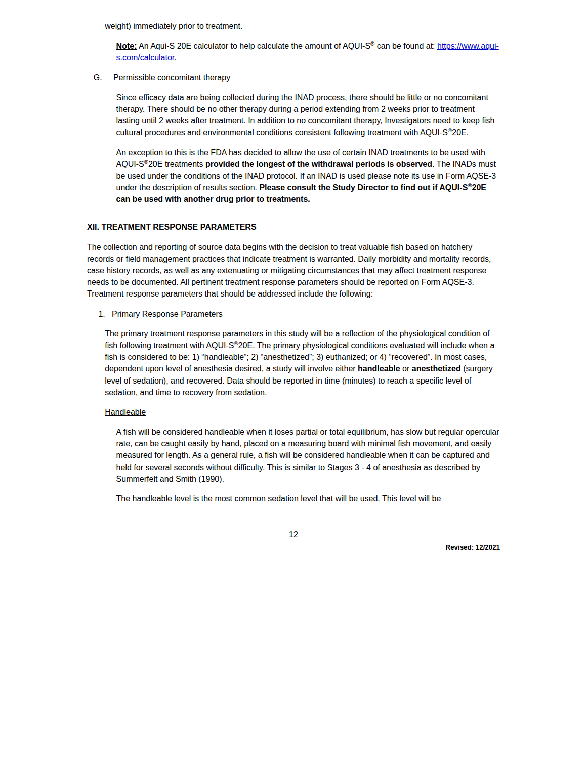weight) immediately prior to treatment.
Note: An Aqui-S 20E calculator to help calculate the amount of AQUI-S® can be found at: https://www.aqui-s.com/calculator.
G. Permissible concomitant therapy
Since efficacy data are being collected during the INAD process, there should be little or no concomitant therapy. There should be no other therapy during a period extending from 2 weeks prior to treatment lasting until 2 weeks after treatment. In addition to no concomitant therapy, Investigators need to keep fish cultural procedures and environmental conditions consistent following treatment with AQUI-S®20E.
An exception to this is the FDA has decided to allow the use of certain INAD treatments to be used with AQUI-S®20E treatments provided the longest of the withdrawal periods is observed. The INADs must be used under the conditions of the INAD protocol. If an INAD is used please note its use in Form AQSE-3 under the description of results section. Please consult the Study Director to find out if AQUI-S®20E can be used with another drug prior to treatments.
XII. TREATMENT RESPONSE PARAMETERS
The collection and reporting of source data begins with the decision to treat valuable fish based on hatchery records or field management practices that indicate treatment is warranted. Daily morbidity and mortality records, case history records, as well as any extenuating or mitigating circumstances that may affect treatment response needs to be documented. All pertinent treatment response parameters should be reported on Form AQSE-3. Treatment response parameters that should be addressed include the following:
1. Primary Response Parameters
The primary treatment response parameters in this study will be a reflection of the physiological condition of fish following treatment with AQUI-S®20E. The primary physiological conditions evaluated will include when a fish is considered to be: 1) “handleable”; 2) “anesthetized”; 3) euthanized; or 4) “recovered”. In most cases, dependent upon level of anesthesia desired, a study will involve either handleable or anesthetized (surgery level of sedation), and recovered. Data should be reported in time (minutes) to reach a specific level of sedation, and time to recovery from sedation.
Handleable
A fish will be considered handleable when it loses partial or total equilibrium, has slow but regular opercular rate, can be caught easily by hand, placed on a measuring board with minimal fish movement, and easily measured for length. As a general rule, a fish will be considered handleable when it can be captured and held for several seconds without difficulty. This is similar to Stages 3 - 4 of anesthesia as described by Summerfelt and Smith (1990).
The handleable level is the most common sedation level that will be used. This level will be
12
Revised: 12/2021